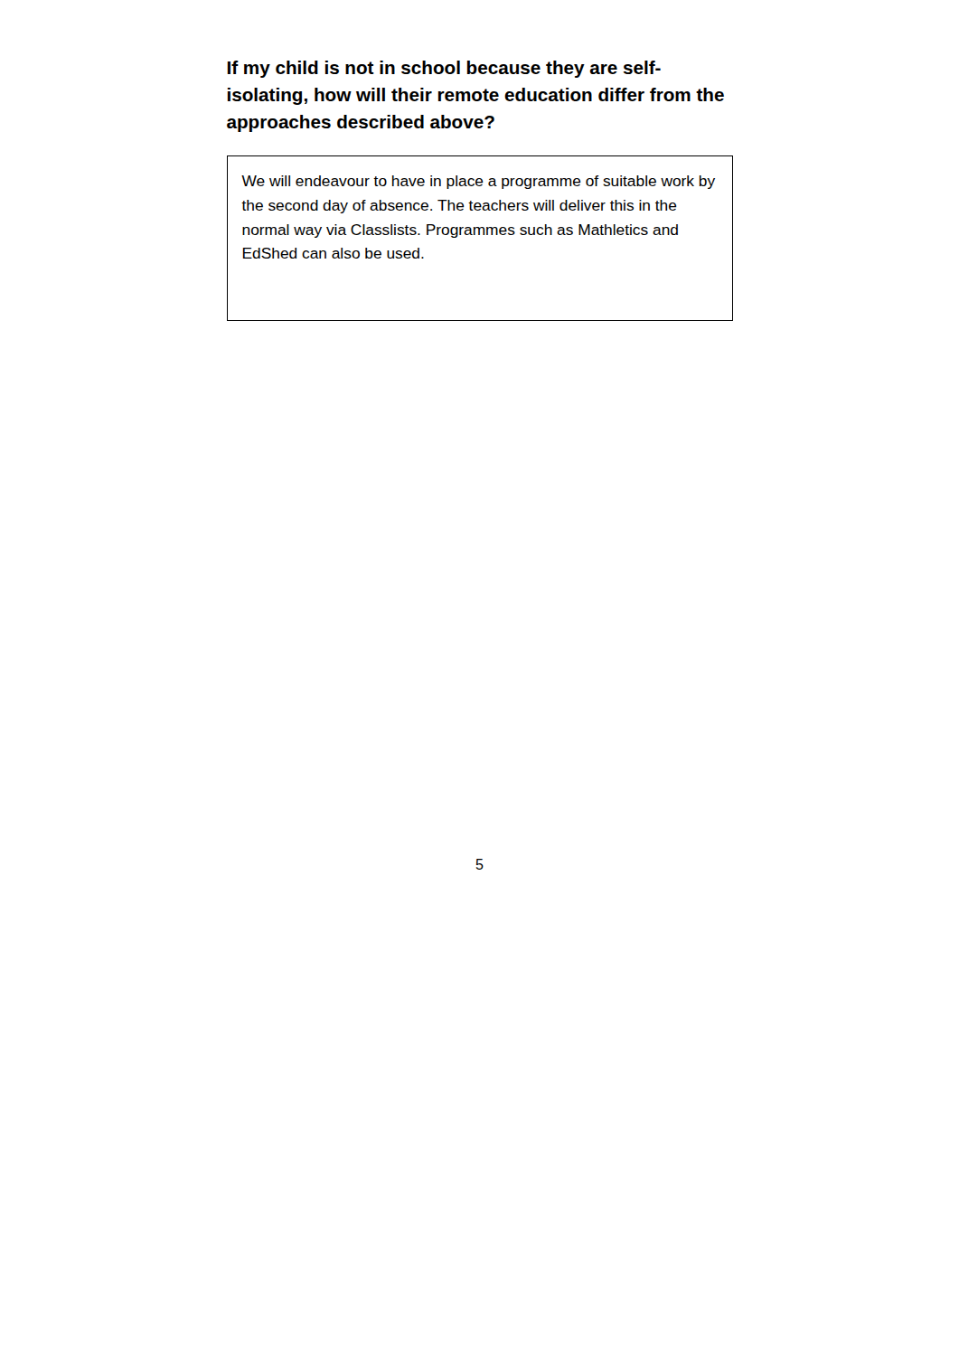If my child is not in school because they are self-isolating, how will their remote education differ from the approaches described above?
We will endeavour to have in place a programme of suitable work by the second day of absence. The teachers will deliver this in the normal way via Classlists. Programmes such as Mathletics and EdShed can also be used.
5